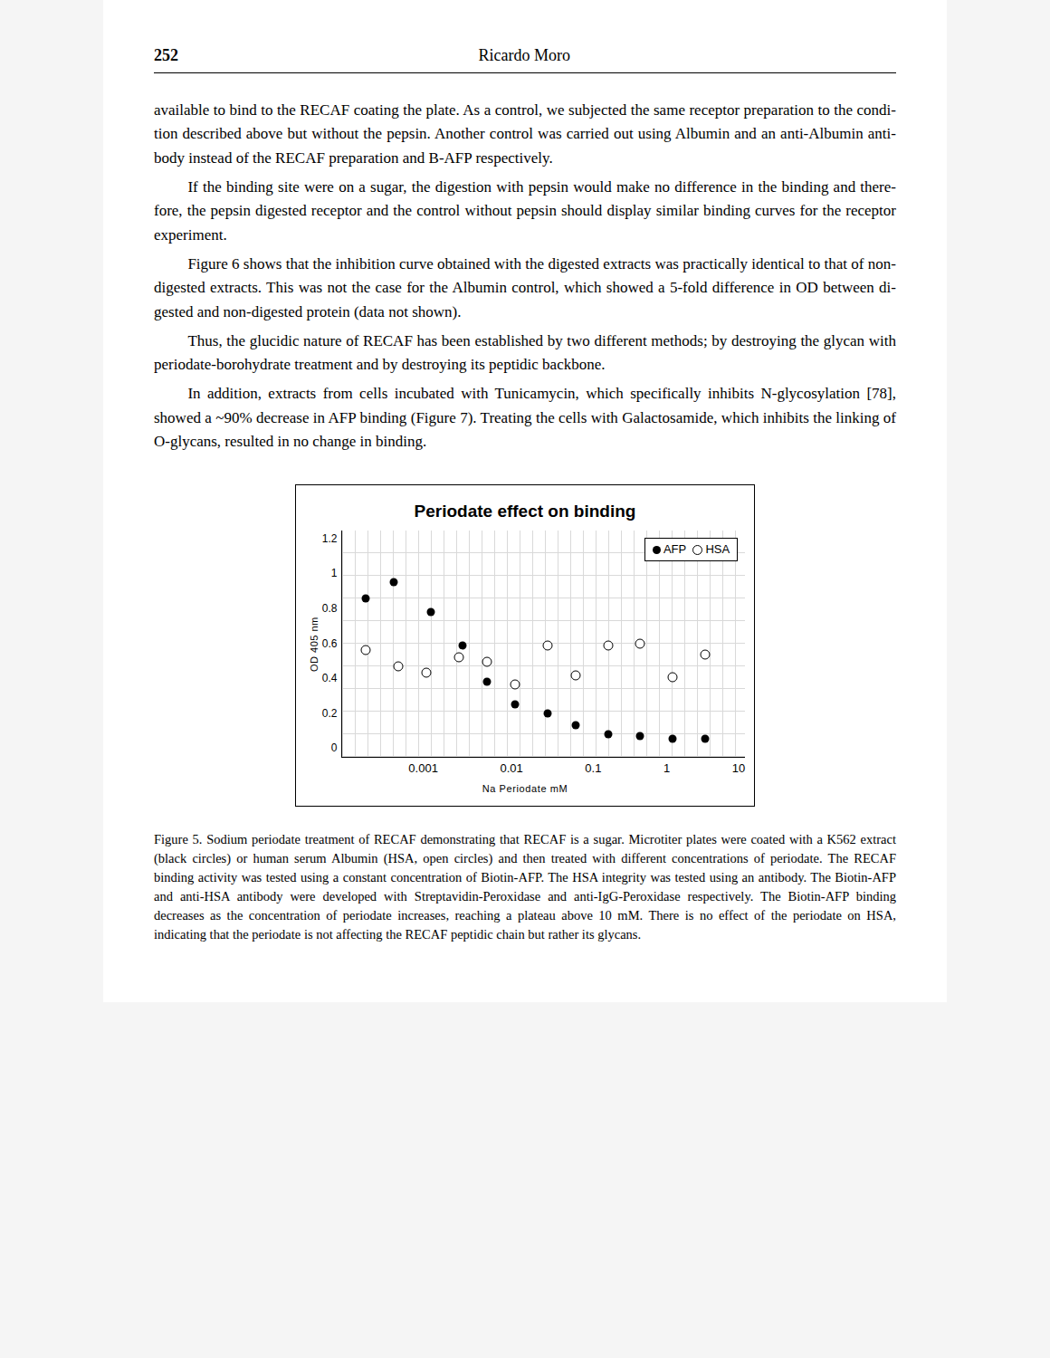252 Ricardo Moro
available to bind to the RECAF coating the plate. As a control, we subjected the same receptor preparation to the condition described above but without the pepsin. Another control was carried out using Albumin and an anti-Albumin antibody instead of the RECAF preparation and B-AFP respectively.
If the binding site were on a sugar, the digestion with pepsin would make no difference in the binding and therefore, the pepsin digested receptor and the control without pepsin should display similar binding curves for the receptor experiment.
Figure 6 shows that the inhibition curve obtained with the digested extracts was practically identical to that of non-digested extracts. This was not the case for the Albumin control, which showed a 5-fold difference in OD between digested and non-digested protein (data not shown).
Thus, the glucidic nature of RECAF has been established by two different methods; by destroying the glycan with periodate-borohydrate treatment and by destroying its peptidic backbone.
In addition, extracts from cells incubated with Tunicamycin, which specifically inhibits N-glycosylation [78], showed a ~90% decrease in AFP binding (Figure 7). Treating the cells with Galactosamide, which inhibits the linking of O-glycans, resulted in no change in binding.
Periodate effect on binding
OD 405 nm
1.2 1 0.8 0.6 0.4 0.2 0
AFP HSA
0.001 0.01 0.1 1 10
Na Periodate mM
Figure 5. Sodium periodate treatment of RECAF demonstrating that RECAF is a sugar. Microtiter plates were coated with a K562 extract (black circles) or human serum Albumin (HSA, open circles) and then treated with different concentrations of periodate. The RECAF binding activity was tested using a constant concentration of Biotin-AFP. The HSA integrity was tested using an antibody. The Biotin-AFP and anti-HSA antibody were developed with Streptavidin-Peroxidase and anti-IgG-Peroxidase respectively. The Biotin-AFP binding decreases as the concentration of periodate increases, reaching a plateau above 10 mM. There is no effect of the periodate on HSA, indicating that the periodate is not affecting the RECAF peptidic chain but rather its glycans.